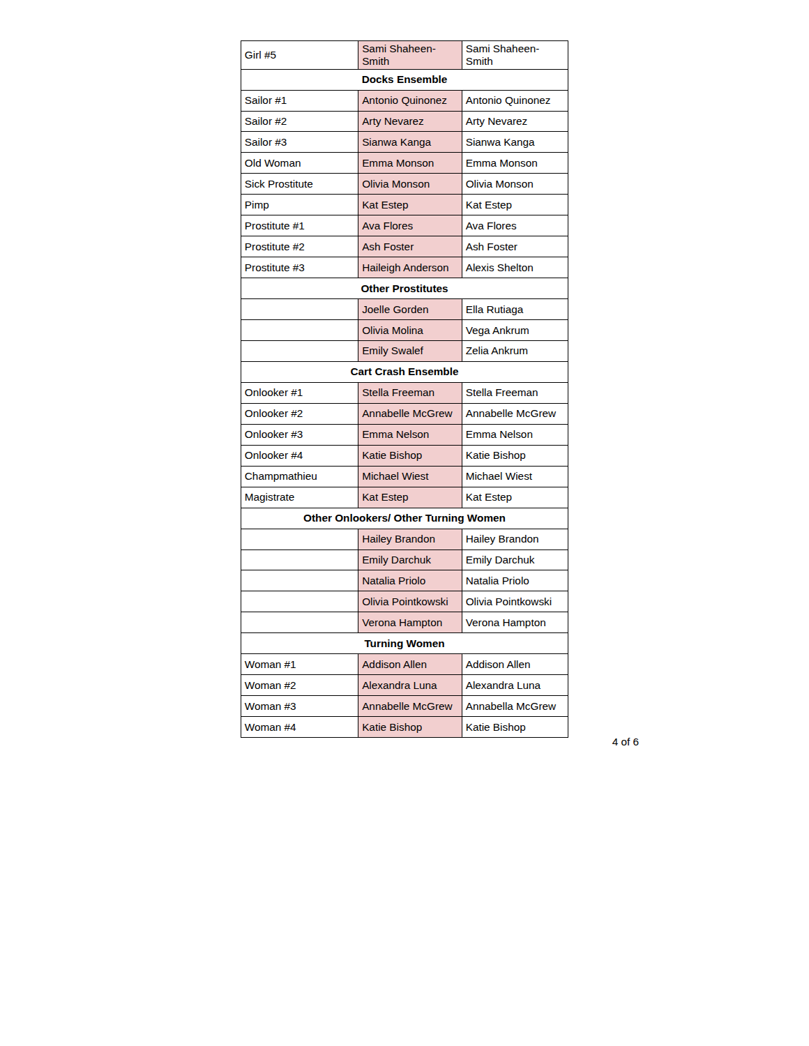| Girl #5 | Sami Shaheen-Smith | Sami Shaheen-Smith |
| Docks Ensemble |
| Sailor #1 | Antonio Quinonez | Antonio Quinonez |
| Sailor #2 | Arty Nevarez | Arty Nevarez |
| Sailor #3 | Sianwa Kanga | Sianwa Kanga |
| Old Woman | Emma Monson | Emma Monson |
| Sick Prostitute | Olivia Monson | Olivia Monson |
| Pimp | Kat Estep | Kat Estep |
| Prostitute #1 | Ava Flores | Ava Flores |
| Prostitute #2 | Ash Foster | Ash Foster |
| Prostitute #3 | Haileigh Anderson | Alexis Shelton |
| Other Prostitutes |
| | Joelle Gorden | Ella Rutiaga |
| | Olivia Molina | Vega Ankrum |
| | Emily Swalef | Zelia Ankrum |
| Cart Crash Ensemble |
| Onlooker #1 | Stella Freeman | Stella Freeman |
| Onlooker #2 | Annabelle McGrew | Annabelle McGrew |
| Onlooker #3 | Emma Nelson | Emma Nelson |
| Onlooker #4 | Katie Bishop | Katie Bishop |
| Champmathieu | Michael Wiest | Michael Wiest |
| Magistrate | Kat Estep | Kat Estep |
| Other Onlookers/ Other Turning Women |
| | Hailey Brandon | Hailey Brandon |
| | Emily Darchuk | Emily Darchuk |
| | Natalia Priolo | Natalia Priolo |
| | Olivia Pointkowski | Olivia Pointkowski |
| | Verona Hampton | Verona Hampton |
| Turning Women |
| Woman #1 | Addison Allen | Addison Allen |
| Woman #2 | Alexandra Luna | Alexandra Luna |
| Woman #3 | Annabelle McGrew | Annabella McGrew |
| Woman #4 | Katie Bishop | Katie Bishop |
4 of 6